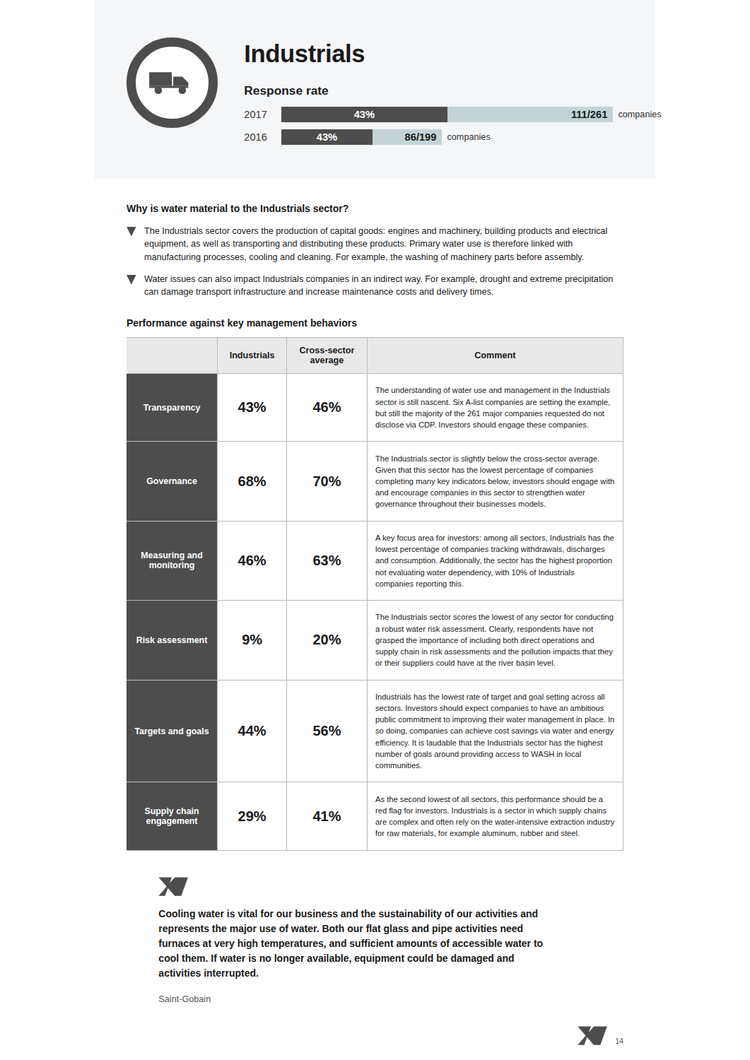Industrials
Response rate
2017 43% 111/261 companies
2016 43% 86/199 companies
Why is water material to the Industrials sector?
The Industrials sector covers the production of capital goods: engines and machinery, building products and electrical equipment, as well as transporting and distributing these products. Primary water use is therefore linked with manufacturing processes, cooling and cleaning. For example, the washing of machinery parts before assembly.
Water issues can also impact Industrials companies in an indirect way. For example, drought and extreme precipitation can damage transport infrastructure and increase maintenance costs and delivery times.
Performance against key management behaviors
| | Industrials | Cross-sector average | Comment |
| --- | --- | --- | --- |
| Transparency | 43% | 46% | The understanding of water use and management in the Industrials sector is still nascent. Six A-list companies are setting the example, but still the majority of the 261 major companies requested do not disclose via CDP. Investors should engage these companies. |
| Governance | 68% | 70% | The Industrials sector is slightly below the cross-sector average. Given that this sector has the lowest percentage of companies completing many key indicators below, investors should engage with and encourage companies in this sector to strengthen water governance throughout their businesses models. |
| Measuring and monitoring | 46% | 63% | A key focus area for investors: among all sectors, Industrials has the lowest percentage of companies tracking withdrawals, discharges and consumption. Additionally, the sector has the highest proportion not evaluating water dependency, with 10% of Industrials companies reporting this. |
| Risk assessment | 9% | 20% | The Industrials sector scores the lowest of any sector for conducting a robust water risk assessment. Clearly, respondents have not grasped the importance of including both direct operations and supply chain in risk assessments and the pollution impacts that they or their suppliers could have at the river basin level. |
| Targets and goals | 44% | 56% | Industrials has the lowest rate of target and goal setting across all sectors. Investors should expect companies to have an ambitious public commitment to improving their water management in place. In so doing, companies can achieve cost savings via water and energy efficiency. It is laudable that the Industrials sector has the highest number of goals around providing access to WASH in local communities. |
| Supply chain engagement | 29% | 41% | As the second lowest of all sectors, this performance should be a red flag for investors. Industrials is a sector in which supply chains are complex and often rely on the water-intensive extraction industry for raw materials, for example aluminum, rubber and steel. |
Cooling water is vital for our business and the sustainability of our activities and represents the major use of water. Both our flat glass and pipe activities need furnaces at very high temperatures, and sufficient amounts of accessible water to cool them. If water is no longer available, equipment could be damaged and activities interrupted.
Saint-Gobain
14